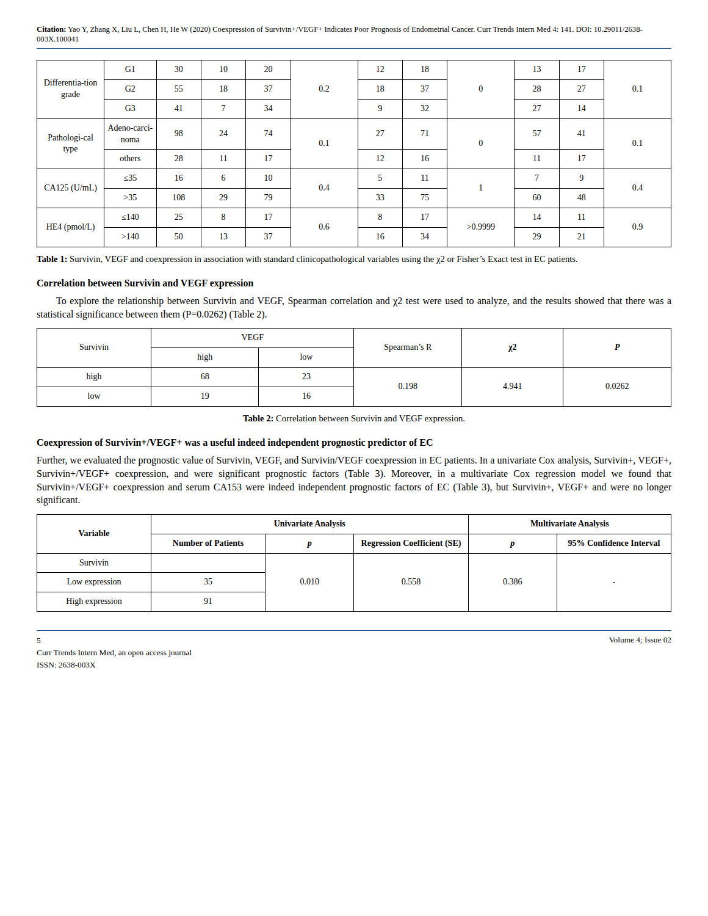Citation: Yao Y, Zhang X, Liu L, Chen H, He W (2020) Coexpression of Survivin+/VEGF+ Indicates Poor Prognosis of Endometrial Cancer. Curr Trends Intern Med 4: 141. DOI: 10.29011/2638-003X.100041
| Differentia-tion grade | G1 | 30 | 10 | 20 | 0.2 | 12 | 18 | 0 | 13 | 17 | 0.1 |
| G2 | 55 | 18 | 37 | 18 | 37 | 28 | 27 |
| G3 | 41 | 7 | 34 | 9 | 32 | 27 | 14 |
| Pathologi-cal type | Adeno-carci-noma | 98 | 24 | 74 | 0.1 | 27 | 71 | 0 | 57 | 41 | 0.1 |
| others | 28 | 11 | 17 | 12 | 16 | 11 | 17 |
| CA125 (U/mL) | ≤35 | 16 | 6 | 10 | 0.4 | 5 | 11 | 1 | 7 | 9 | 0.4 |
| >35 | 108 | 29 | 79 | 33 | 75 | 60 | 48 |
| HE4 (pmol/L) | ≤140 | 25 | 8 | 17 | 0.6 | 8 | 17 | >0.9999 | 14 | 11 | 0.9 |
| >140 | 50 | 13 | 37 | 16 | 34 | 29 | 21 |
Table 1: Survivin, VEGF and coexpression in association with standard clinicopathological variables using the χ2 or Fisher’s Exact test in EC patients.
Correlation between Survivin and VEGF expression
To explore the relationship between Survivin and VEGF, Spearman correlation and χ2 test were used to analyze, and the results showed that there was a statistical significance between them (P=0.0262) (Table 2).
| Survivin | VEGF | Spearman’s R | χ2 | P |
| high | low |
| high | 68 | 23 | 0.198 | 4.941 | 0.0262 |
| low | 19 | 16 |
Table 2: Correlation between Survivin and VEGF expression.
Coexpression of Survivin+/VEGF+ was a useful indeed independent prognostic predictor of EC
Further, we evaluated the prognostic value of Survivin, VEGF, and Survivin/VEGF coexpression in EC patients. In a univariate Cox analysis, Survivin+, VEGF+, Survivin+/VEGF+ coexpression, and were significant prognostic factors (Table 3). Moreover, in a multivariate Cox regression model we found that Survivin+/VEGF+ coexpression and serum CA153 were indeed independent prognostic factors of EC (Table 3), but Survivin+, VEGF+ and were no longer significant.
| Variable | Univariate Analysis | Multivariate Analysis |
| Number of Patients | p | Regression Coefficient (SE) | p | 95% Confidence Interval |
| Survivin | | 0.010 | 0.558 | 0.386 | - |
| Low expression | 35 |
| High expression | 91 |
5
Curr Trends Intern Med, an open access journal
ISSN: 2638-003X
Volume 4; Issue 02